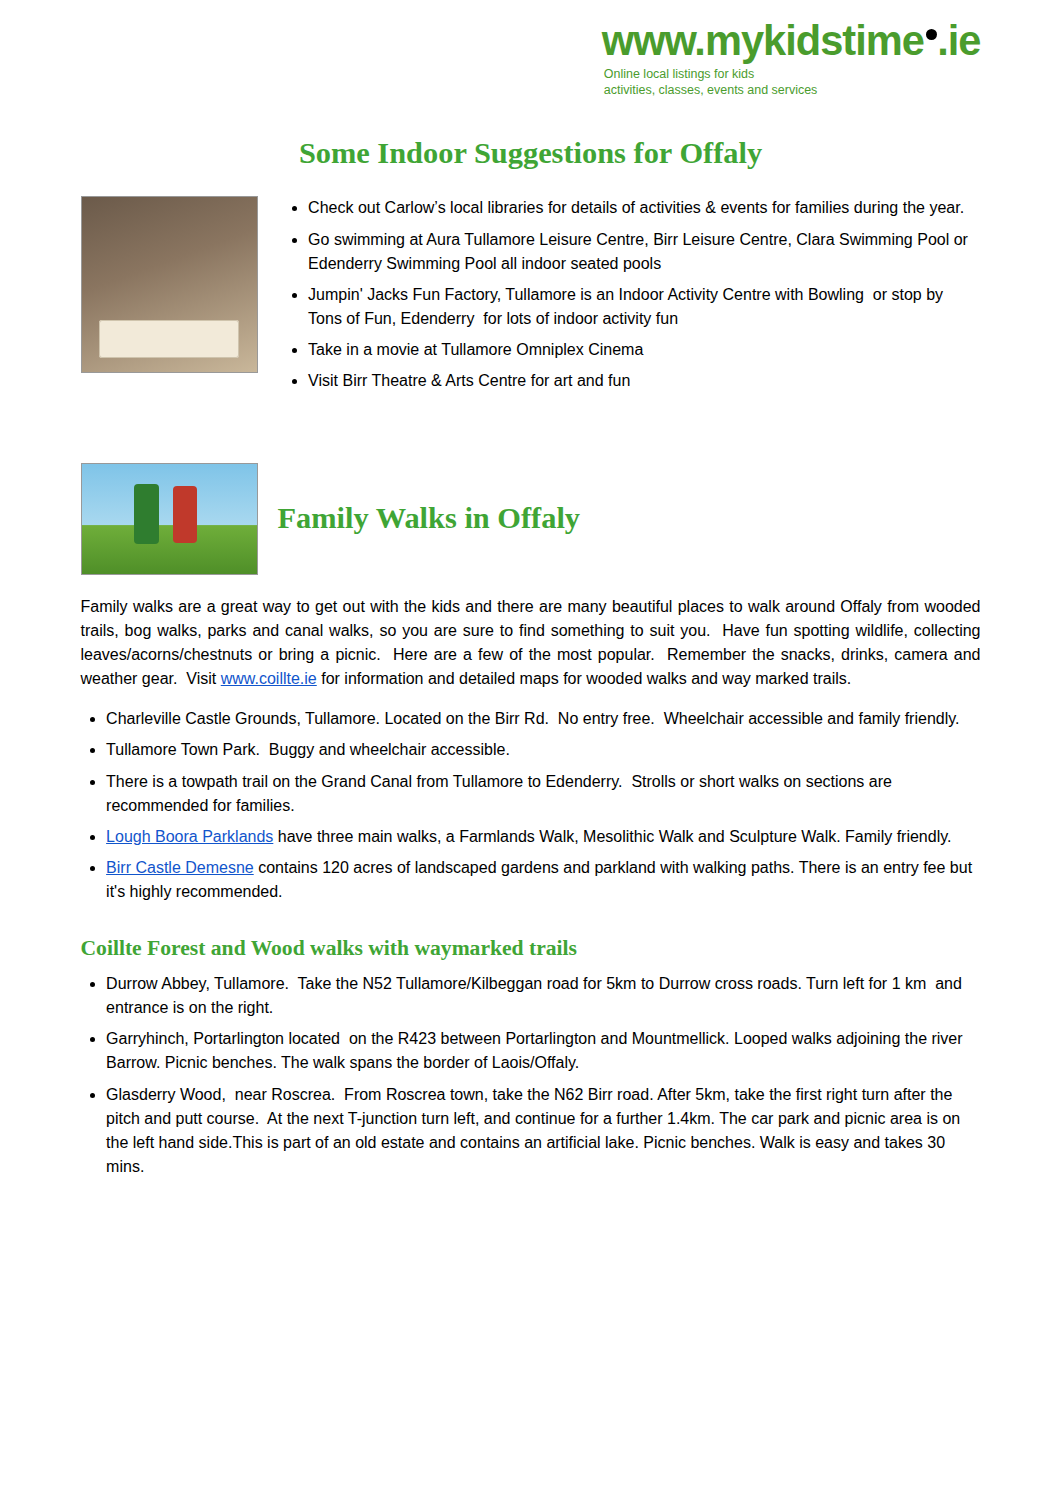www.mykidstime .ie
Online local listings for kids
activities, classes, events and services
Some Indoor Suggestions for Offaly
Check out Carlow’s local libraries for details of activities & events for families during the year.
Go swimming at Aura Tullamore Leisure Centre, Birr Leisure Centre, Clara Swimming Pool or Edenderry Swimming Pool all indoor seated pools
Jumpin' Jacks Fun Factory, Tullamore is an Indoor Activity Centre with Bowling or stop by Tons of Fun, Edenderry for lots of indoor activity fun
Take in a movie at Tullamore Omniplex Cinema
Visit Birr Theatre & Arts Centre for art and fun
Family Walks in Offaly
Family walks are a great way to get out with the kids and there are many beautiful places to walk around Offaly from wooded trails, bog walks, parks and canal walks, so you are sure to find something to suit you. Have fun spotting wildlife, collecting leaves/acorns/chestnuts or bring a picnic. Here are a few of the most popular. Remember the snacks, drinks, camera and weather gear. Visit www.coillte.ie for information and detailed maps for wooded walks and way marked trails.
Charleville Castle Grounds, Tullamore. Located on the Birr Rd. No entry free. Wheelchair accessible and family friendly.
Tullamore Town Park. Buggy and wheelchair accessible.
There is a towpath trail on the Grand Canal from Tullamore to Edenderry. Strolls or short walks on sections are recommended for families.
Lough Boora Parklands have three main walks, a Farmlands Walk, Mesolithic Walk and Sculpture Walk. Family friendly.
Birr Castle Demesne contains 120 acres of landscaped gardens and parkland with walking paths. There is an entry fee but it's highly recommended.
Coillte Forest and Wood walks with waymarked trails
Durrow Abbey, Tullamore. Take the N52 Tullamore/Kilbeggan road for 5km to Durrow cross roads. Turn left for 1 km and entrance is on the right.
Garryhinch, Portarlington located on the R423 between Portarlington and Mountmellick. Looped walks adjoining the river Barrow. Picnic benches. The walk spans the border of Laois/Offaly.
Glasderry Wood, near Roscrea. From Roscrea town, take the N62 Birr road. After 5km, take the first right turn after the pitch and putt course. At the next T-junction turn left, and continue for a further 1.4km. The car park and picnic area is on the left hand side.This is part of an old estate and contains an artificial lake. Picnic benches. Walk is easy and takes 30 mins.